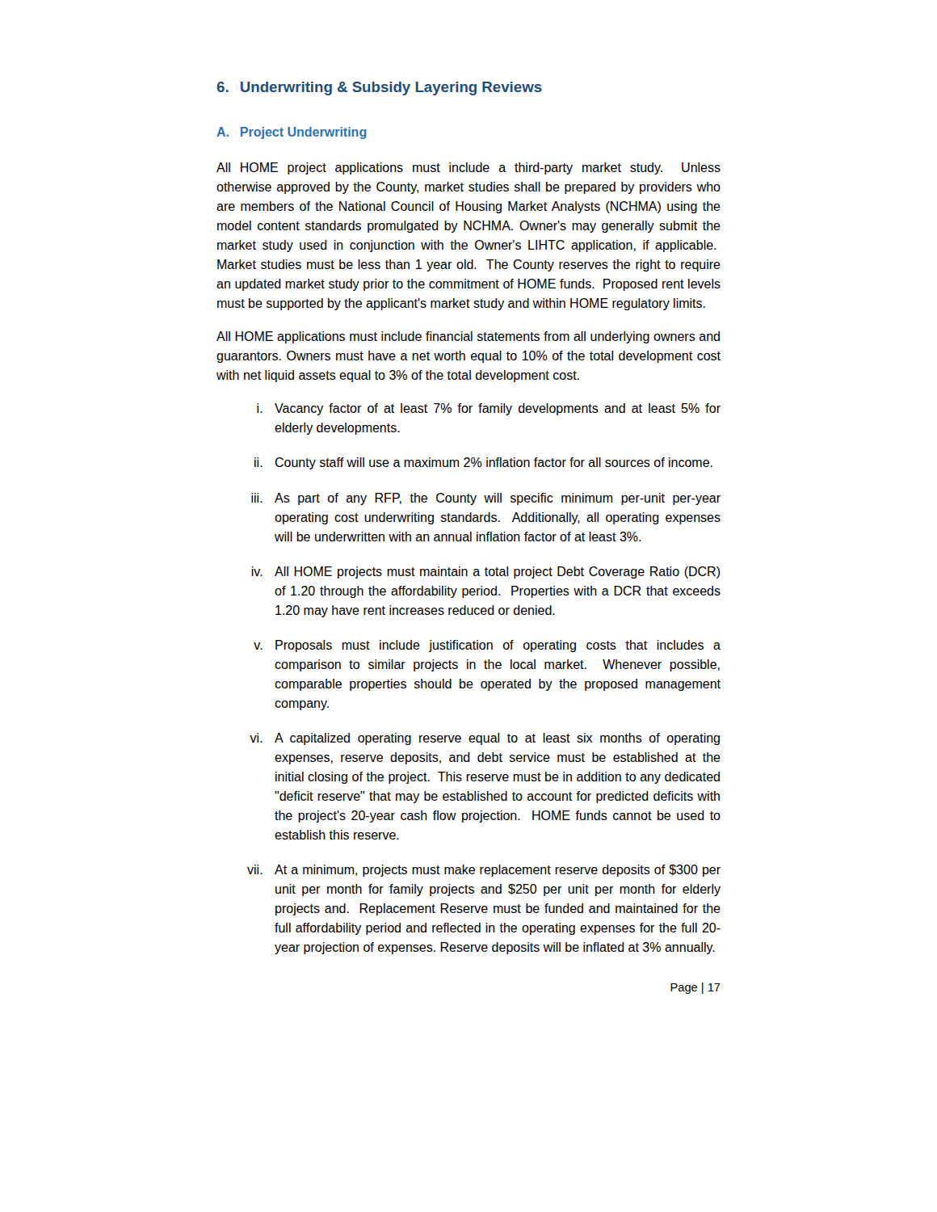6. Underwriting & Subsidy Layering Reviews
A. Project Underwriting
All HOME project applications must include a third-party market study. Unless otherwise approved by the County, market studies shall be prepared by providers who are members of the National Council of Housing Market Analysts (NCHMA) using the model content standards promulgated by NCHMA. Owner's may generally submit the market study used in conjunction with the Owner's LIHTC application, if applicable. Market studies must be less than 1 year old. The County reserves the right to require an updated market study prior to the commitment of HOME funds. Proposed rent levels must be supported by the applicant's market study and within HOME regulatory limits.
All HOME applications must include financial statements from all underlying owners and guarantors. Owners must have a net worth equal to 10% of the total development cost with net liquid assets equal to 3% of the total development cost.
Vacancy factor of at least 7% for family developments and at least 5% for elderly developments.
County staff will use a maximum 2% inflation factor for all sources of income.
As part of any RFP, the County will specific minimum per-unit per-year operating cost underwriting standards. Additionally, all operating expenses will be underwritten with an annual inflation factor of at least 3%.
All HOME projects must maintain a total project Debt Coverage Ratio (DCR) of 1.20 through the affordability period. Properties with a DCR that exceeds 1.20 may have rent increases reduced or denied.
Proposals must include justification of operating costs that includes a comparison to similar projects in the local market. Whenever possible, comparable properties should be operated by the proposed management company.
A capitalized operating reserve equal to at least six months of operating expenses, reserve deposits, and debt service must be established at the initial closing of the project. This reserve must be in addition to any dedicated "deficit reserve" that may be established to account for predicted deficits with the project's 20-year cash flow projection. HOME funds cannot be used to establish this reserve.
At a minimum, projects must make replacement reserve deposits of $300 per unit per month for family projects and $250 per unit per month for elderly projects and. Replacement Reserve must be funded and maintained for the full affordability period and reflected in the operating expenses for the full 20-year projection of expenses. Reserve deposits will be inflated at 3% annually.
Page | 17